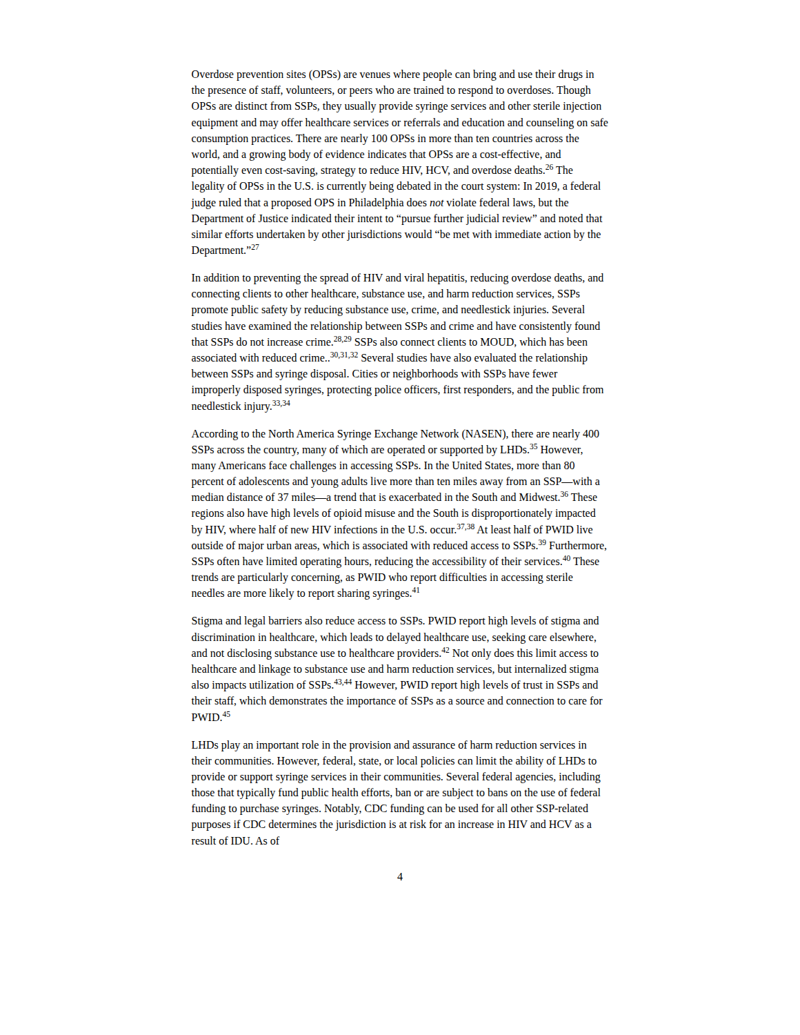Overdose prevention sites (OPSs) are venues where people can bring and use their drugs in the presence of staff, volunteers, or peers who are trained to respond to overdoses. Though OPSs are distinct from SSPs, they usually provide syringe services and other sterile injection equipment and may offer healthcare services or referrals and education and counseling on safe consumption practices. There are nearly 100 OPSs in more than ten countries across the world, and a growing body of evidence indicates that OPSs are a cost-effective, and potentially even cost-saving, strategy to reduce HIV, HCV, and overdose deaths.26 The legality of OPSs in the U.S. is currently being debated in the court system: In 2019, a federal judge ruled that a proposed OPS in Philadelphia does not violate federal laws, but the Department of Justice indicated their intent to “pursue further judicial review” and noted that similar efforts undertaken by other jurisdictions would “be met with immediate action by the Department.”27
In addition to preventing the spread of HIV and viral hepatitis, reducing overdose deaths, and connecting clients to other healthcare, substance use, and harm reduction services, SSPs promote public safety by reducing substance use, crime, and needlestick injuries. Several studies have examined the relationship between SSPs and crime and have consistently found that SSPs do not increase crime.28,29 SSPs also connect clients to MOUD, which has been associated with reduced crime..30,31,32 Several studies have also evaluated the relationship between SSPs and syringe disposal. Cities or neighborhoods with SSPs have fewer improperly disposed syringes, protecting police officers, first responders, and the public from needlestick injury.33,34
According to the North America Syringe Exchange Network (NASEN), there are nearly 400 SSPs across the country, many of which are operated or supported by LHDs.35 However, many Americans face challenges in accessing SSPs. In the United States, more than 80 percent of adolescents and young adults live more than ten miles away from an SSP—with a median distance of 37 miles—a trend that is exacerbated in the South and Midwest.36 These regions also have high levels of opioid misuse and the South is disproportionately impacted by HIV, where half of new HIV infections in the U.S. occur.37,38 At least half of PWID live outside of major urban areas, which is associated with reduced access to SSPs.39 Furthermore, SSPs often have limited operating hours, reducing the accessibility of their services.40 These trends are particularly concerning, as PWID who report difficulties in accessing sterile needles are more likely to report sharing syringes.41
Stigma and legal barriers also reduce access to SSPs. PWID report high levels of stigma and discrimination in healthcare, which leads to delayed healthcare use, seeking care elsewhere, and not disclosing substance use to healthcare providers.42 Not only does this limit access to healthcare and linkage to substance use and harm reduction services, but internalized stigma also impacts utilization of SSPs.43,44 However, PWID report high levels of trust in SSPs and their staff, which demonstrates the importance of SSPs as a source and connection to care for PWID.45
LHDs play an important role in the provision and assurance of harm reduction services in their communities. However, federal, state, or local policies can limit the ability of LHDs to provide or support syringe services in their communities. Several federal agencies, including those that typically fund public health efforts, ban or are subject to bans on the use of federal funding to purchase syringes. Notably, CDC funding can be used for all other SSP-related purposes if CDC determines the jurisdiction is at risk for an increase in HIV and HCV as a result of IDU. As of
4